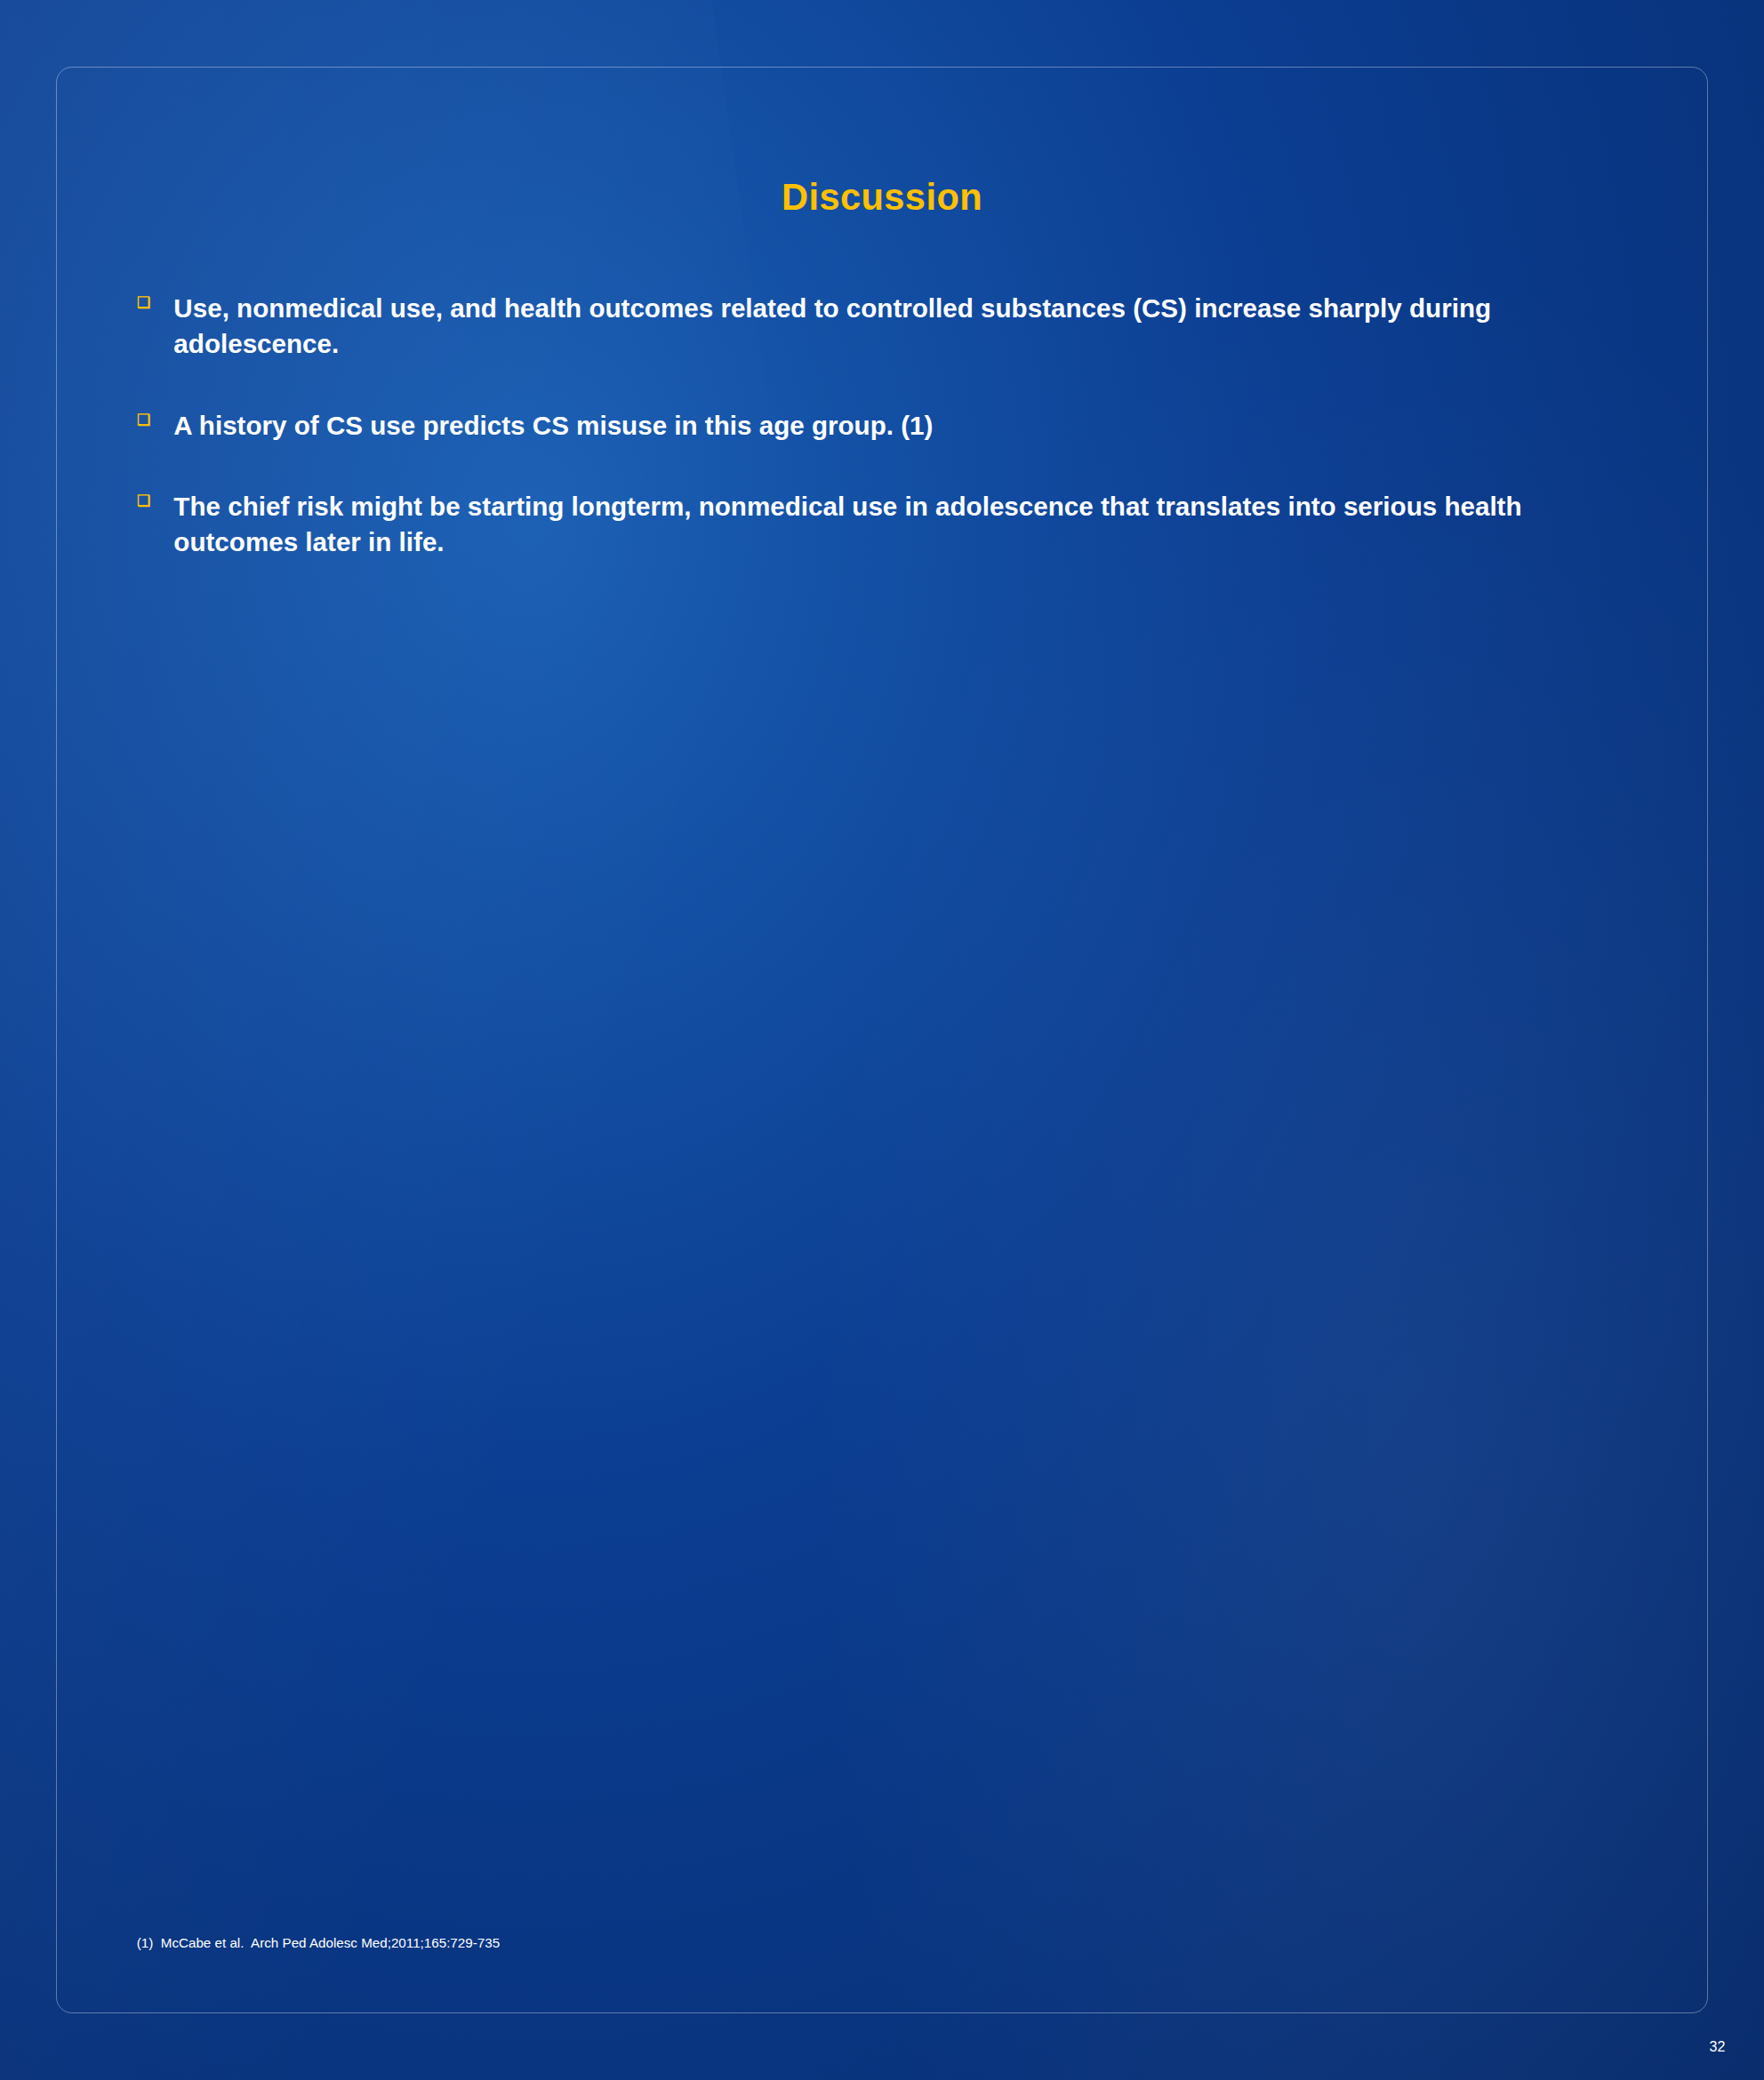Discussion
Use, nonmedical use, and health outcomes related to controlled substances (CS) increase sharply during adolescence.
A history of CS use predicts CS misuse in this age group. (1)
The chief risk might be starting longterm, nonmedical use in adolescence that translates into serious health outcomes later in life.
(1) McCabe et al. Arch Ped Adolesc Med;2011;165:729-735
32